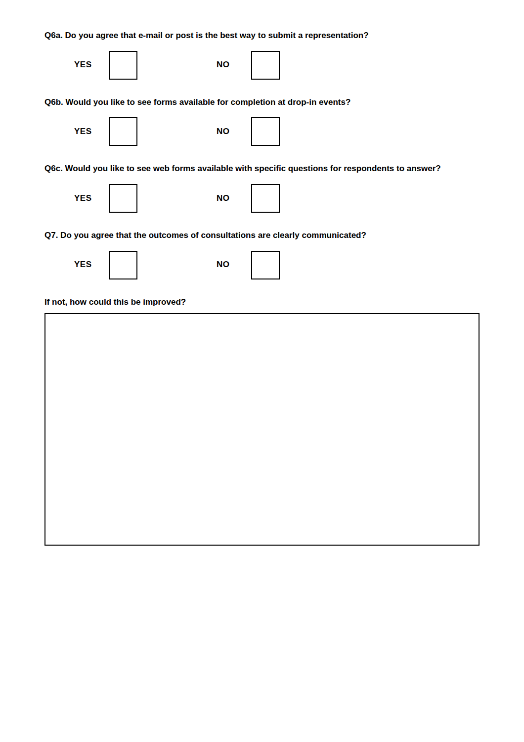Q6a. Do you agree that e-mail or post is the best way to submit a representation?
YES NO
Q6b. Would you like to see forms available for completion at drop-in events?
YES NO
Q6c. Would you like to see web forms available with specific questions for respondents to answer?
YES NO
Q7. Do you agree that the outcomes of consultations are clearly communicated?
YES NO
If not, how could this be improved?